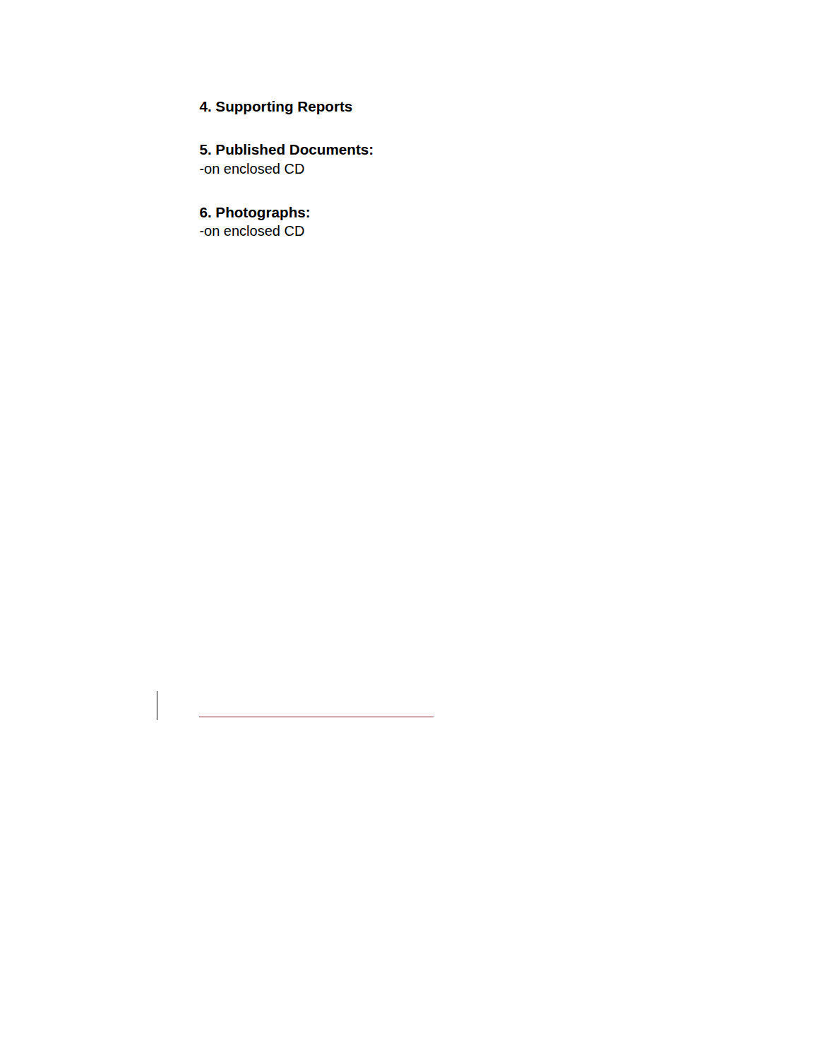4. Supporting Reports
5. Published Documents:
-on enclosed CD
6. Photographs:
-on enclosed CD